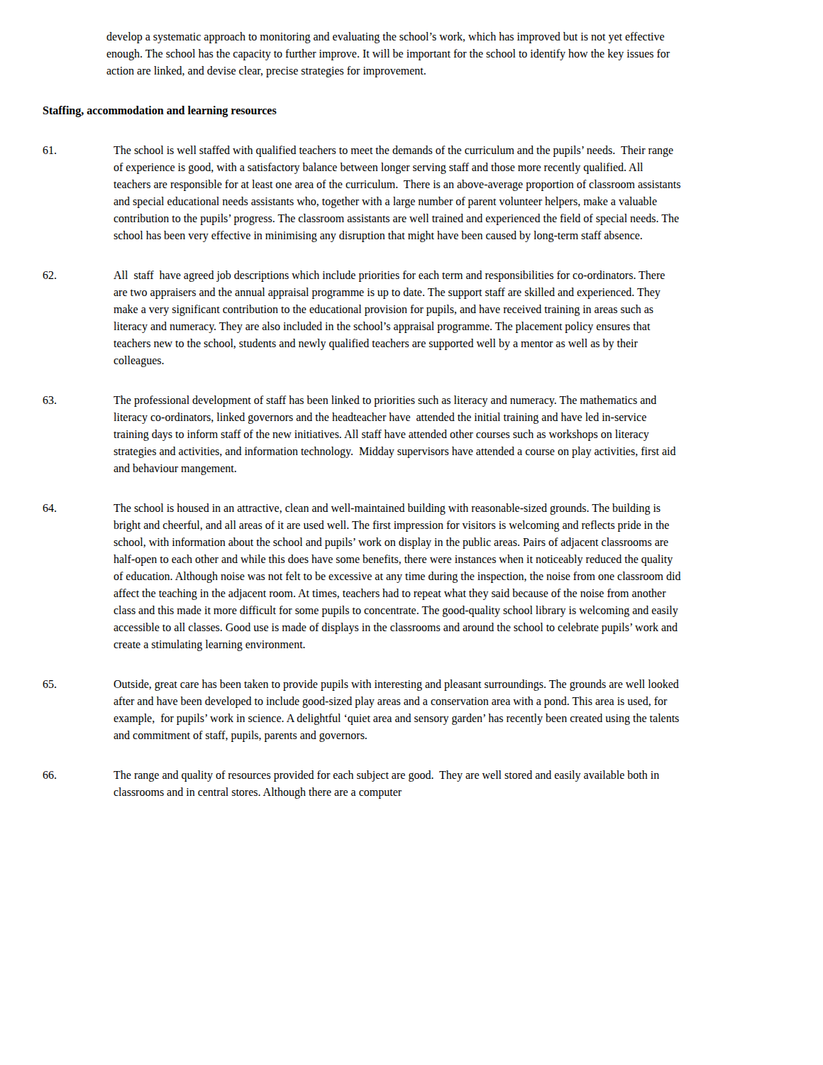develop a systematic approach to monitoring and evaluating the school’s work, which has improved but is not yet effective enough. The school has the capacity to further improve. It will be important for the school to identify how the key issues for action are linked, and devise clear, precise strategies for improvement.
Staffing, accommodation and learning resources
61.
The school is well staffed with qualified teachers to meet the demands of the curriculum and the pupils’ needs. Their range of experience is good, with a satisfactory balance between longer serving staff and those more recently qualified. All teachers are responsible for at least one area of the curriculum. There is an above-average proportion of classroom assistants and special educational needs assistants who, together with a large number of parent volunteer helpers, make a valuable contribution to the pupils’ progress. The classroom assistants are well trained and experienced the field of special needs. The school has been very effective in minimising any disruption that might have been caused by long-term staff absence.
62.
All staff have agreed job descriptions which include priorities for each term and responsibilities for co-ordinators. There are two appraisers and the annual appraisal programme is up to date. The support staff are skilled and experienced. They make a very significant contribution to the educational provision for pupils, and have received training in areas such as literacy and numeracy. They are also included in the school’s appraisal programme. The placement policy ensures that teachers new to the school, students and newly qualified teachers are supported well by a mentor as well as by their colleagues.
63.
The professional development of staff has been linked to priorities such as literacy and numeracy. The mathematics and literacy co-ordinators, linked governors and the headteacher have attended the initial training and have led in-service training days to inform staff of the new initiatives. All staff have attended other courses such as workshops on literacy strategies and activities, and information technology. Midday supervisors have attended a course on play activities, first aid and behaviour mangement.
64.
The school is housed in an attractive, clean and well-maintained building with reasonable-sized grounds. The building is bright and cheerful, and all areas of it are used well. The first impression for visitors is welcoming and reflects pride in the school, with information about the school and pupils’ work on display in the public areas. Pairs of adjacent classrooms are half-open to each other and while this does have some benefits, there were instances when it noticeably reduced the quality of education. Although noise was not felt to be excessive at any time during the inspection, the noise from one classroom did affect the teaching in the adjacent room. At times, teachers had to repeat what they said because of the noise from another class and this made it more difficult for some pupils to concentrate. The good-quality school library is welcoming and easily accessible to all classes. Good use is made of displays in the classrooms and around the school to celebrate pupils’ work and create a stimulating learning environment.
65.
Outside, great care has been taken to provide pupils with interesting and pleasant surroundings. The grounds are well looked after and have been developed to include good-sized play areas and a conservation area with a pond. This area is used, for example, for pupils’ work in science. A delightful ‘quiet area and sensory garden’ has recently been created using the talents and commitment of staff, pupils, parents and governors.
66.
The range and quality of resources provided for each subject are good. They are well stored and easily available both in classrooms and in central stores. Although there are a computer